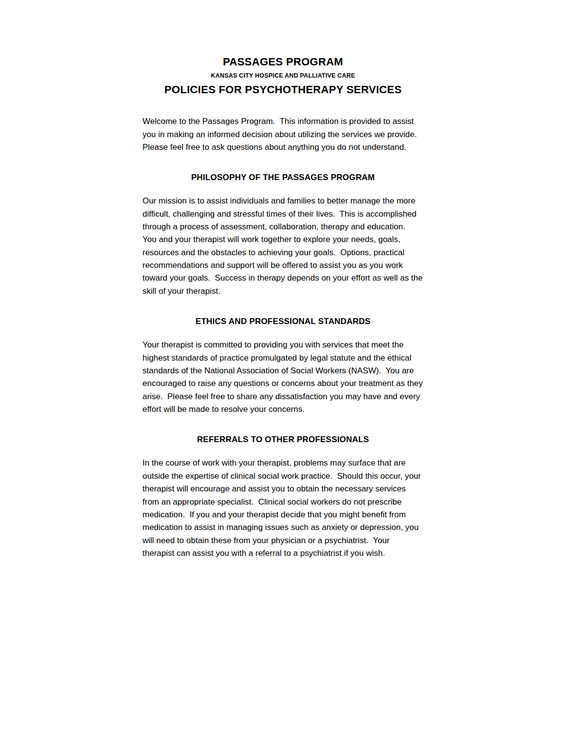PASSAGES PROGRAM
KANSAS CITY HOSPICE AND PALLIATIVE CARE
POLICIES FOR PSYCHOTHERAPY SERVICES
Welcome to the Passages Program. This information is provided to assist you in making an informed decision about utilizing the services we provide. Please feel free to ask questions about anything you do not understand.
PHILOSOPHY OF THE PASSAGES PROGRAM
Our mission is to assist individuals and families to better manage the more difficult, challenging and stressful times of their lives. This is accomplished through a process of assessment, collaboration, therapy and education. You and your therapist will work together to explore your needs, goals, resources and the obstacles to achieving your goals. Options, practical recommendations and support will be offered to assist you as you work toward your goals. Success in therapy depends on your effort as well as the skill of your therapist.
ETHICS AND PROFESSIONAL STANDARDS
Your therapist is committed to providing you with services that meet the highest standards of practice promulgated by legal statute and the ethical standards of the National Association of Social Workers (NASW). You are encouraged to raise any questions or concerns about your treatment as they arise. Please feel free to share any dissatisfaction you may have and every effort will be made to resolve your concerns.
REFERRALS TO OTHER PROFESSIONALS
In the course of work with your therapist, problems may surface that are outside the expertise of clinical social work practice. Should this occur, your therapist will encourage and assist you to obtain the necessary services from an appropriate specialist. Clinical social workers do not prescribe medication. If you and your therapist decide that you might benefit from medication to assist in managing issues such as anxiety or depression, you will need to obtain these from your physician or a psychiatrist. Your therapist can assist you with a referral to a psychiatrist if you wish.